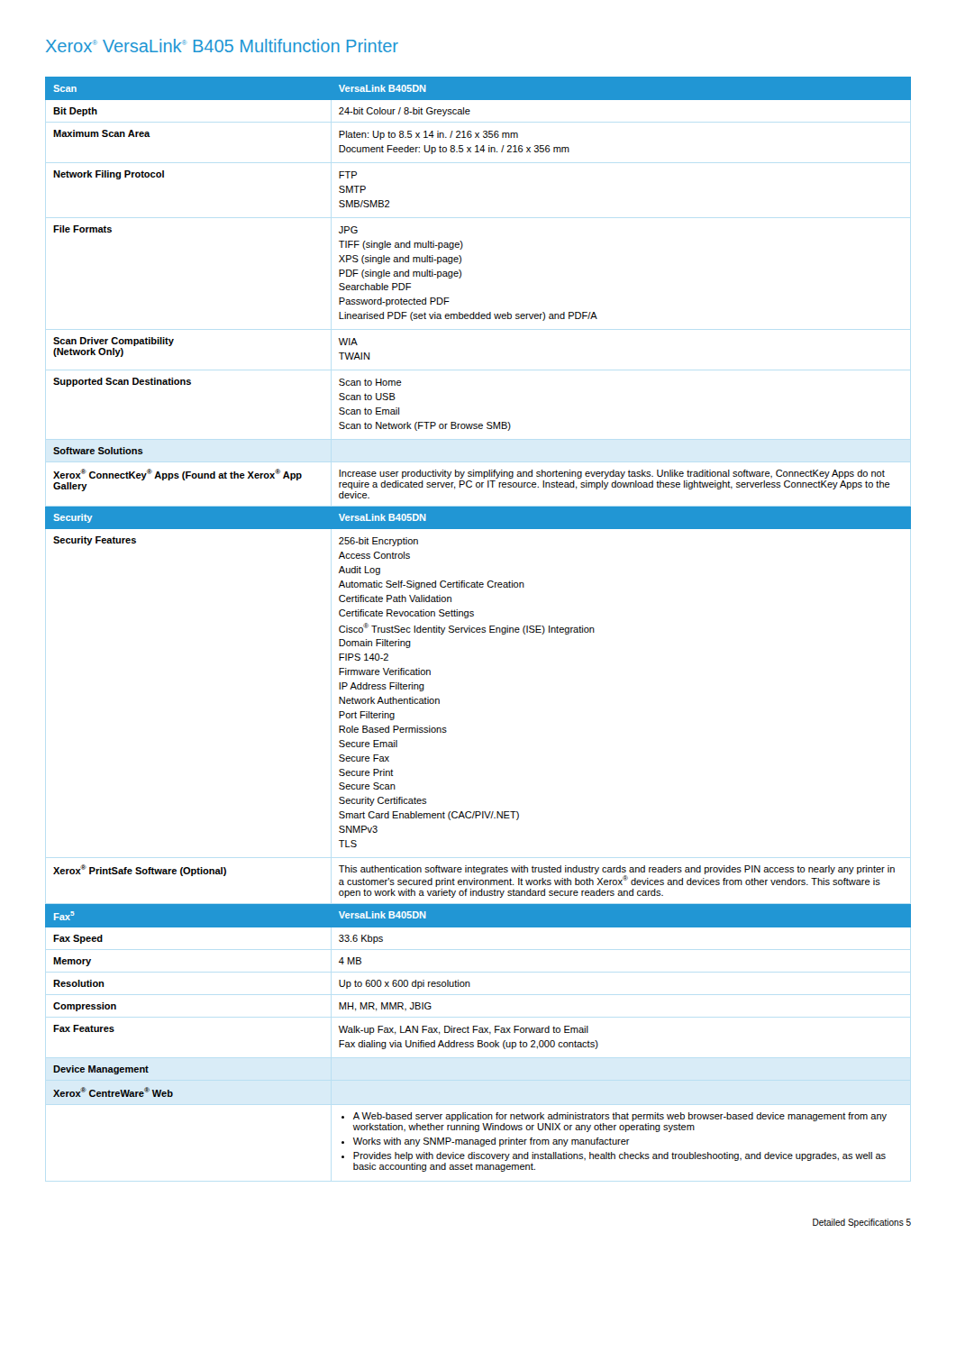Xerox® VersaLink® B405 Multifunction Printer
| Scan | VersaLink B405DN |
| --- | --- |
| Bit Depth | 24-bit Colour / 8-bit Greyscale |
| Maximum Scan Area | Platen: Up to 8.5 x 14 in. / 216 x 356 mm Document Feeder: Up to 8.5 x 14 in. / 216 x 356 mm |
| Network Filing Protocol | FTP SMTP SMB/SMB2 |
| File Formats | JPG TIFF (single and multi-page) XPS (single and multi-page) PDF (single and multi-page) Searchable PDF Password-protected PDF Linearised PDF (set via embedded web server) and PDF/A |
| Scan Driver Compatibility (Network Only) | WIA TWAIN |
| Supported Scan Destinations | Scan to Home Scan to USB Scan to Email Scan to Network (FTP or Browse SMB) |
| Software Solutions | |
| Xerox ® ConnectKey ® Apps (Found at the Xerox ® App Gallery | Increase user productivity by simplifying and shortening everyday tasks. Unlike traditional software, ConnectKey Apps do not require a dedicated server, PC or IT resource. Instead, simply download these lightweight, serverless ConnectKey Apps to the device. |
| Security | VersaLink B405DN |
| Security Features | 256-bit Encryption Access Controls Audit Log Automatic Self-Signed Certificate Creation Certificate Path Validation Certificate Revocation Settings Cisco ® TrustSec Identity Services Engine (ISE) Integration Domain Filtering FIPS 140-2 Firmware Verification IP Address Filtering Network Authentication Port Filtering Role Based Permissions Secure Email Secure Fax Secure Print Secure Scan Security Certificates Smart Card Enablement (CAC/PIV/.NET) SNMPv3 TLS |
| Xerox ® PrintSafe Software (Optional) | This authentication software integrates with trusted industry cards and readers and provides PIN access to nearly any printer in a customer's secured print environment. It works with both Xerox ® devices and devices from other vendors. This software is open to work with a variety of industry standard secure readers and cards. |
| Fax 5 | VersaLink B405DN |
| Fax Speed | 33.6 Kbps |
| Memory | 4 MB |
| Resolution | Up to 600 x 600 dpi resolution |
| Compression | MH, MR, MMR, JBIG |
| Fax Features | Walk-up Fax, LAN Fax, Direct Fax, Fax Forward to Email Fax dialing via Unified Address Book (up to 2,000 contacts) |
| Device Management | |
| Xerox ® CentreWare ® Web | |
| | A Web-based server application for network administrators that permits web browser-based device management from any workstation, whether running Windows or UNIX or any other operating system Works with any SNMP-managed printer from any manufacturer Provides help with device discovery and installations, health checks and troubleshooting, and device upgrades, as well as basic accounting and asset management. |
Detailed Specifications 5